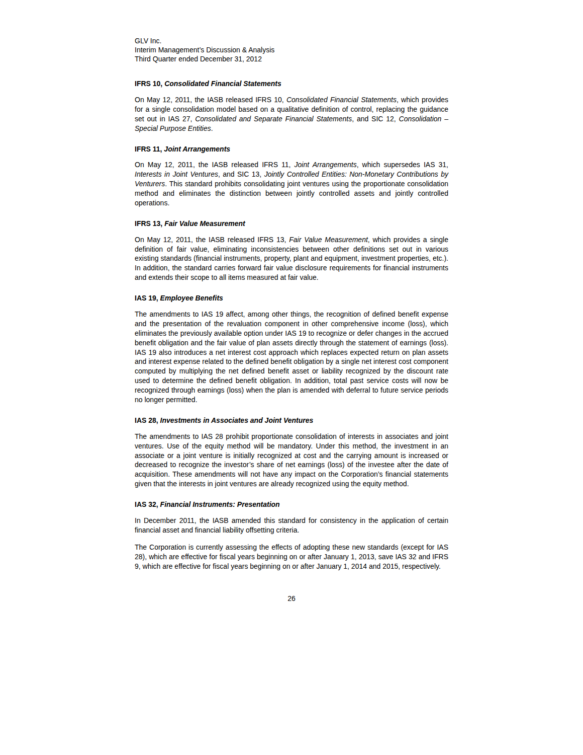GLV Inc.
Interim Management’s Discussion & Analysis
Third Quarter ended December 31, 2012
IFRS 10, Consolidated Financial Statements
On May 12, 2011, the IASB released IFRS 10, Consolidated Financial Statements, which provides for a single consolidation model based on a qualitative definition of control, replacing the guidance set out in IAS 27, Consolidated and Separate Financial Statements, and SIC 12, Consolidation – Special Purpose Entities.
IFRS 11, Joint Arrangements
On May 12, 2011, the IASB released IFRS 11, Joint Arrangements, which supersedes IAS 31, Interests in Joint Ventures, and SIC 13, Jointly Controlled Entities: Non-Monetary Contributions by Venturers. This standard prohibits consolidating joint ventures using the proportionate consolidation method and eliminates the distinction between jointly controlled assets and jointly controlled operations.
IFRS 13, Fair Value Measurement
On May 12, 2011, the IASB released IFRS 13, Fair Value Measurement, which provides a single definition of fair value, eliminating inconsistencies between other definitions set out in various existing standards (financial instruments, property, plant and equipment, investment properties, etc.). In addition, the standard carries forward fair value disclosure requirements for financial instruments and extends their scope to all items measured at fair value.
IAS 19, Employee Benefits
The amendments to IAS 19 affect, among other things, the recognition of defined benefit expense and the presentation of the revaluation component in other comprehensive income (loss), which eliminates the previously available option under IAS 19 to recognize or defer changes in the accrued benefit obligation and the fair value of plan assets directly through the statement of earnings (loss). IAS 19 also introduces a net interest cost approach which replaces expected return on plan assets and interest expense related to the defined benefit obligation by a single net interest cost component computed by multiplying the net defined benefit asset or liability recognized by the discount rate used to determine the defined benefit obligation. In addition, total past service costs will now be recognized through earnings (loss) when the plan is amended with deferral to future service periods no longer permitted.
IAS 28, Investments in Associates and Joint Ventures
The amendments to IAS 28 prohibit proportionate consolidation of interests in associates and joint ventures. Use of the equity method will be mandatory. Under this method, the investment in an associate or a joint venture is initially recognized at cost and the carrying amount is increased or decreased to recognize the investor’s share of net earnings (loss) of the investee after the date of acquisition. These amendments will not have any impact on the Corporation’s financial statements given that the interests in joint ventures are already recognized using the equity method.
IAS 32, Financial Instruments: Presentation
In December 2011, the IASB amended this standard for consistency in the application of certain financial asset and financial liability offsetting criteria.
The Corporation is currently assessing the effects of adopting these new standards (except for IAS 28), which are effective for fiscal years beginning on or after January 1, 2013, save IAS 32 and IFRS 9, which are effective for fiscal years beginning on or after January 1, 2014 and 2015, respectively.
26